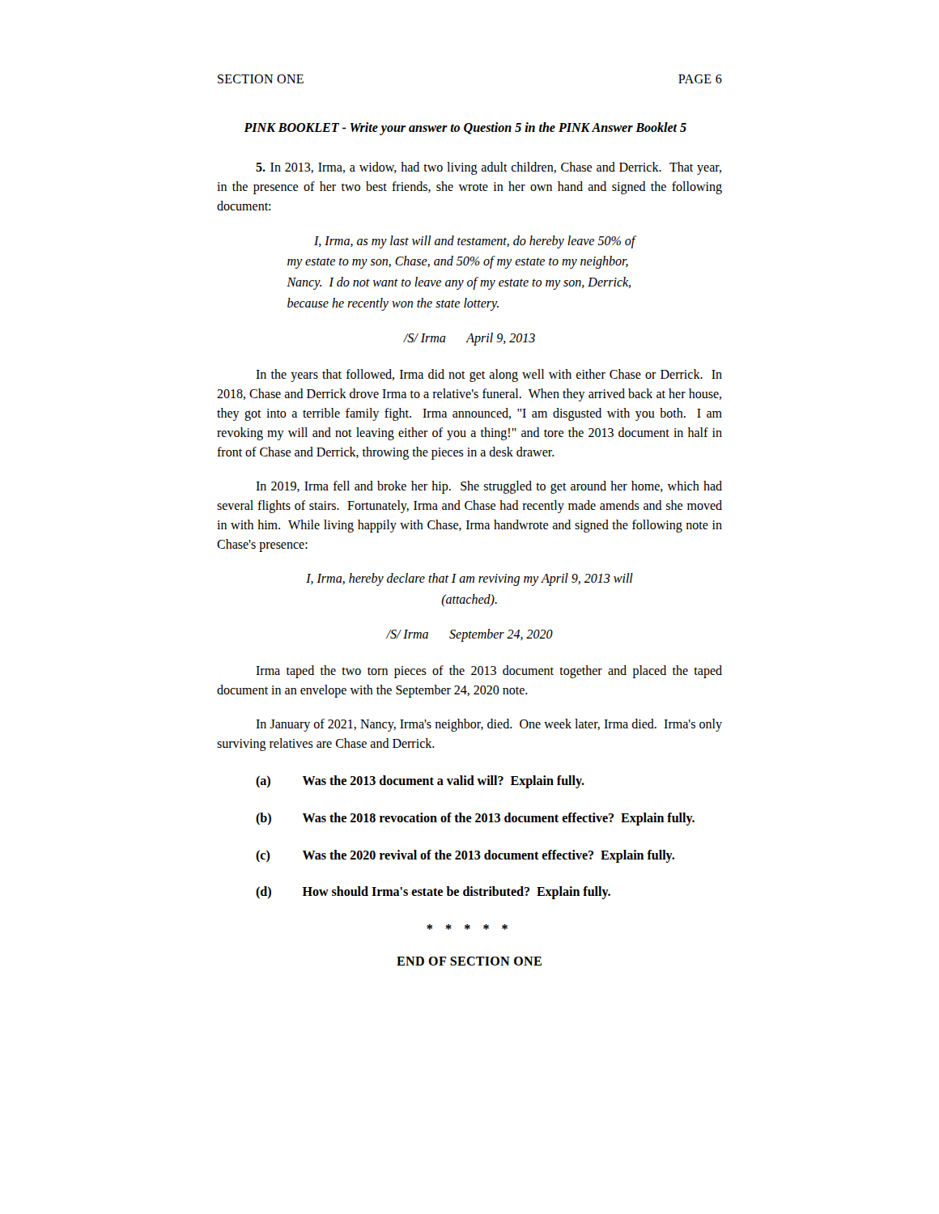SECTION ONE PAGE 6
PINK BOOKLET - Write your answer to Question 5 in the PINK Answer Booklet 5
5. In 2013, Irma, a widow, had two living adult children, Chase and Derrick. That year, in the presence of her two best friends, she wrote in her own hand and signed the following document:
I, Irma, as my last will and testament, do hereby leave 50% of my estate to my son, Chase, and 50% of my estate to my neighbor, Nancy. I do not want to leave any of my estate to my son, Derrick, because he recently won the state lottery.
/S/ Irma April 9, 2013
In the years that followed, Irma did not get along well with either Chase or Derrick. In 2018, Chase and Derrick drove Irma to a relative's funeral. When they arrived back at her house, they got into a terrible family fight. Irma announced, "I am disgusted with you both. I am revoking my will and not leaving either of you a thing!" and tore the 2013 document in half in front of Chase and Derrick, throwing the pieces in a desk drawer.
In 2019, Irma fell and broke her hip. She struggled to get around her home, which had several flights of stairs. Fortunately, Irma and Chase had recently made amends and she moved in with him. While living happily with Chase, Irma handwrote and signed the following note in Chase's presence:
I, Irma, hereby declare that I am reviving my April 9, 2013 will (attached).
/S/ Irma September 24, 2020
Irma taped the two torn pieces of the 2013 document together and placed the taped document in an envelope with the September 24, 2020 note.
In January of 2021, Nancy, Irma's neighbor, died. One week later, Irma died. Irma's only surviving relatives are Chase and Derrick.
(a) Was the 2013 document a valid will? Explain fully.
(b) Was the 2018 revocation of the 2013 document effective? Explain fully.
(c) Was the 2020 revival of the 2013 document effective? Explain fully.
(d) How should Irma's estate be distributed? Explain fully.
* * * * *
END OF SECTION ONE